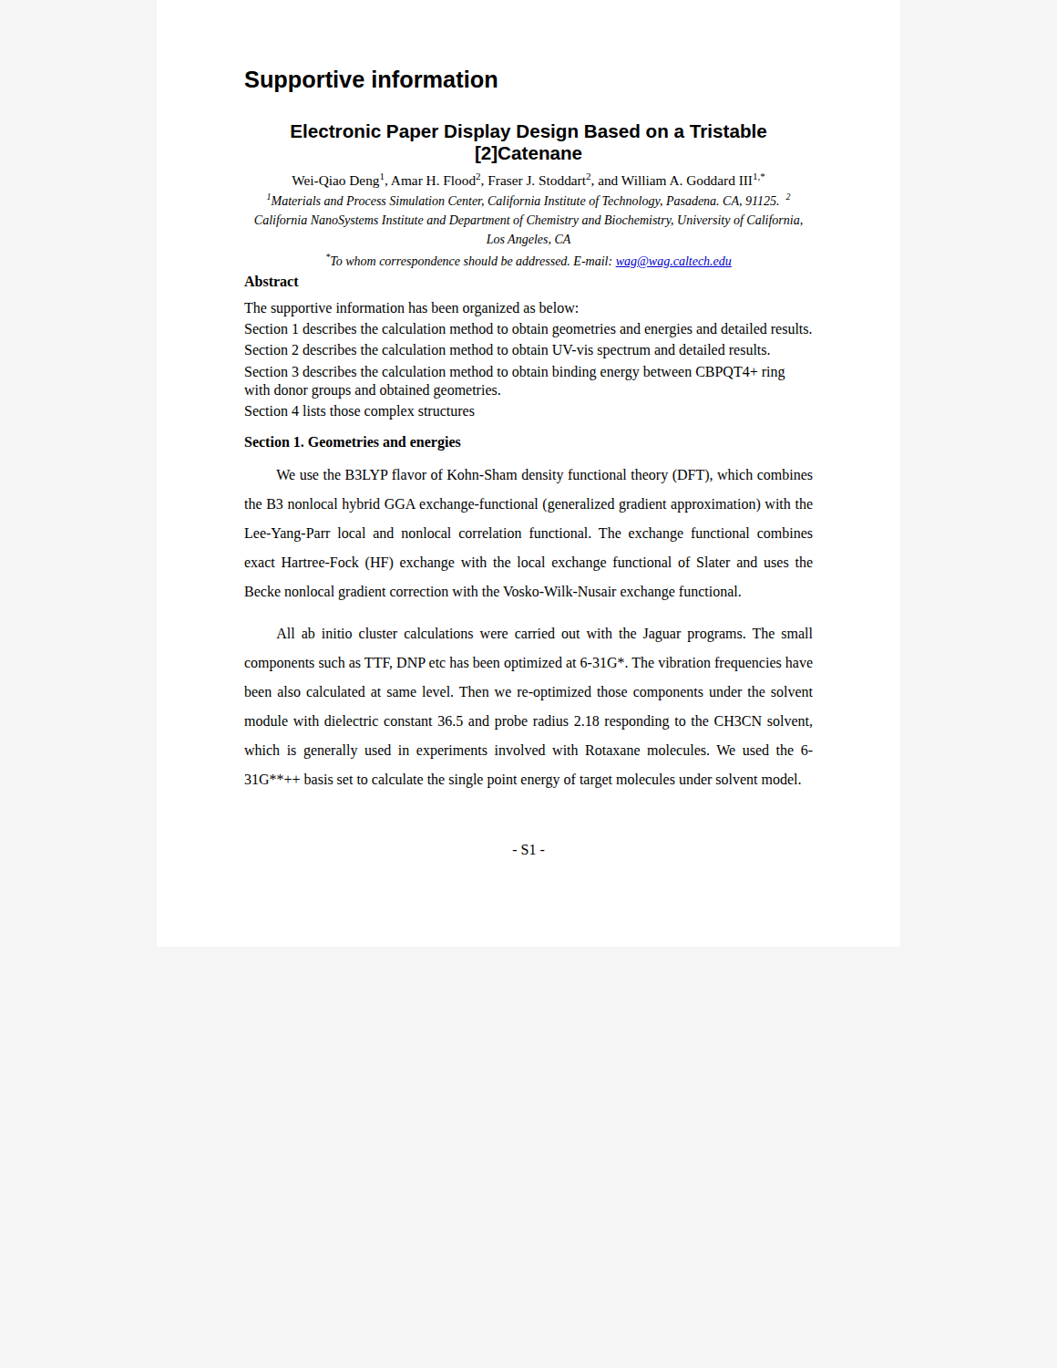Supportive information
Electronic Paper Display Design Based on a Tristable [2]Catenane
Wei-Qiao Deng1, Amar H. Flood2, Fraser J. Stoddart2, and William A. Goddard III1,*
1Materials and Process Simulation Center, California Institute of Technology, Pasadena. CA, 91125. 2
California NanoSystems Institute and Department of Chemistry and Biochemistry, University of California,
Los Angeles, CA
*To whom correspondence should be addressed. E-mail: wag@wag.caltech.edu
Abstract
The supportive information has been organized as below:
Section 1 describes the calculation method to obtain geometries and energies and detailed results.
Section 2 describes the calculation method to obtain UV-vis spectrum and detailed results.
Section 3 describes the calculation method to obtain binding energy between CBPQT4+ ring with donor groups and obtained geometries.
Section 4 lists those complex structures
Section 1. Geometries and energies
We use the B3LYP flavor of Kohn-Sham density functional theory (DFT), which combines the B3 nonlocal hybrid GGA exchange-functional (generalized gradient approximation) with the Lee-Yang-Parr local and nonlocal correlation functional. The exchange functional combines exact Hartree-Fock (HF) exchange with the local exchange functional of Slater and uses the Becke nonlocal gradient correction with the Vosko-Wilk-Nusair exchange functional.
All ab initio cluster calculations were carried out with the Jaguar programs. The small components such as TTF, DNP etc has been optimized at 6-31G*. The vibration frequencies have been also calculated at same level. Then we re-optimized those components under the solvent module with dielectric constant 36.5 and probe radius 2.18 responding to the CH3CN solvent, which is generally used in experiments involved with Rotaxane molecules. We used the 6-31G**++ basis set to calculate the single point energy of target molecules under solvent model.
- S1 -